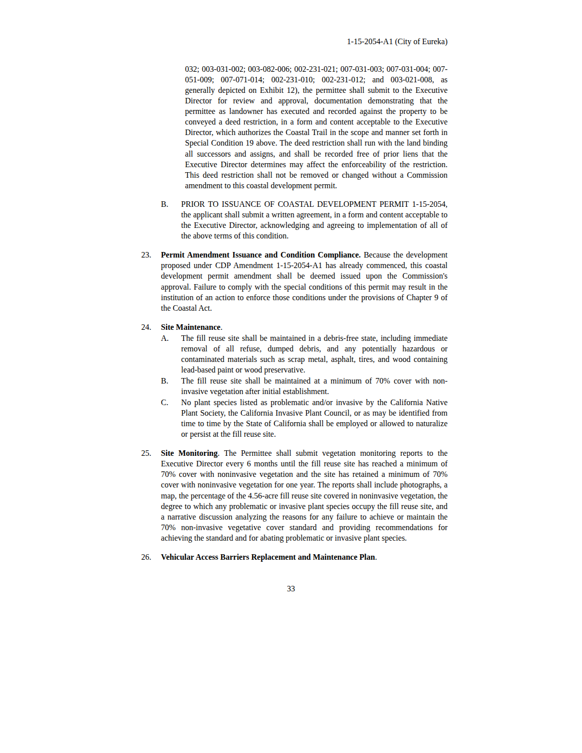1-15-2054-A1 (City of Eureka)
032; 003-031-002; 003-082-006; 002-231-021; 007-031-003; 007-031-004; 007-051-009; 007-071-014; 002-231-010; 002-231-012; and 003-021-008, as generally depicted on Exhibit 12), the permittee shall submit to the Executive Director for review and approval, documentation demonstrating that the permittee as landowner has executed and recorded against the property to be conveyed a deed restriction, in a form and content acceptable to the Executive Director, which authorizes the Coastal Trail in the scope and manner set forth in Special Condition 19 above. The deed restriction shall run with the land binding all successors and assigns, and shall be recorded free of prior liens that the Executive Director determines may affect the enforceability of the restriction. This deed restriction shall not be removed or changed without a Commission amendment to this coastal development permit.
B. PRIOR TO ISSUANCE OF COASTAL DEVELOPMENT PERMIT 1-15-2054, the applicant shall submit a written agreement, in a form and content acceptable to the Executive Director, acknowledging and agreeing to implementation of all of the above terms of this condition.
23. Permit Amendment Issuance and Condition Compliance. Because the development proposed under CDP Amendment 1-15-2054-A1 has already commenced, this coastal development permit amendment shall be deemed issued upon the Commission's approval. Failure to comply with the special conditions of this permit may result in the institution of an action to enforce those conditions under the provisions of Chapter 9 of the Coastal Act.
24. Site Maintenance.
A. The fill reuse site shall be maintained in a debris-free state, including immediate removal of all refuse, dumped debris, and any potentially hazardous or contaminated materials such as scrap metal, asphalt, tires, and wood containing lead-based paint or wood preservative.
B. The fill reuse site shall be maintained at a minimum of 70% cover with non-invasive vegetation after initial establishment.
C. No plant species listed as problematic and/or invasive by the California Native Plant Society, the California Invasive Plant Council, or as may be identified from time to time by the State of California shall be employed or allowed to naturalize or persist at the fill reuse site.
25. Site Monitoring. The Permittee shall submit vegetation monitoring reports to the Executive Director every 6 months until the fill reuse site has reached a minimum of 70% cover with noninvasive vegetation and the site has retained a minimum of 70% cover with noninvasive vegetation for one year. The reports shall include photographs, a map, the percentage of the 4.56-acre fill reuse site covered in noninvasive vegetation, the degree to which any problematic or invasive plant species occupy the fill reuse site, and a narrative discussion analyzing the reasons for any failure to achieve or maintain the 70% non-invasive vegetative cover standard and providing recommendations for achieving the standard and for abating problematic or invasive plant species.
26. Vehicular Access Barriers Replacement and Maintenance Plan.
33